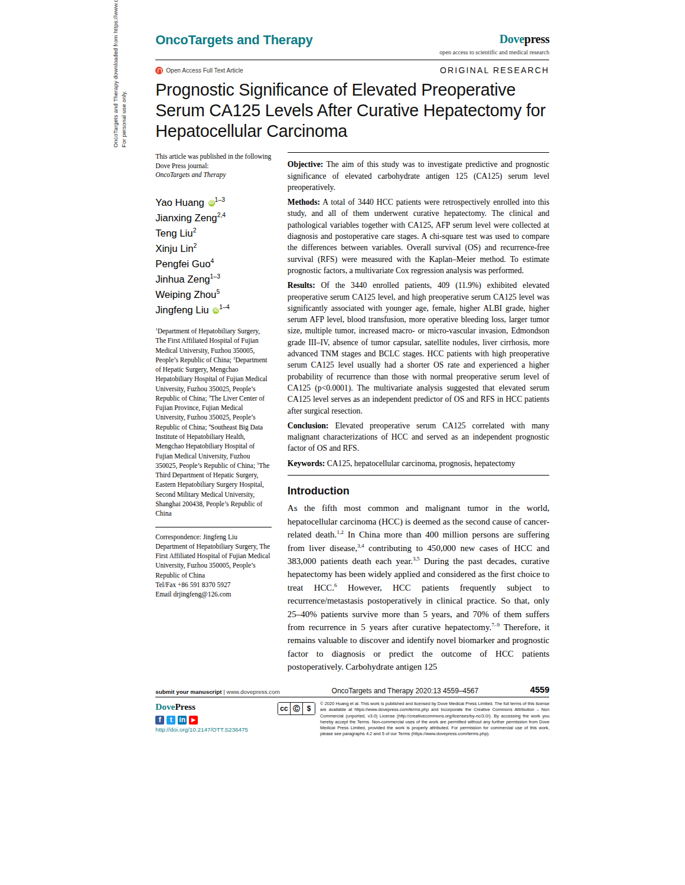OncoTargets and Therapy downloaded from https://www.dovepress.com/ on 27-Jun-2022 For personal use only.
OncoTargets and Therapy
Dovepress
open access to scientific and medical research
Open Access Full Text Article
ORIGINAL RESEARCH
Prognostic Significance of Elevated Preoperative Serum CA125 Levels After Curative Hepatectomy for Hepatocellular Carcinoma
This article was published in the following Dove Press journal:
OncoTargets and Therapy
Yao Huang 1–3
Jianxing Zeng2,4
Teng Liu2
Xinju Lin2
Pengfei Guo4
Jinhua Zeng1–3
Weiping Zhou5
Jingfeng Liu 1–4
1Department of Hepatobiliary Surgery, The First Affiliated Hospital of Fujian Medical University, Fuzhou 350005, People’s Republic of China; 2Department of Hepatic Surgery, Mengchao Hepatobiliary Hospital of Fujian Medical University, Fuzhou 350025, People’s Republic of China; 3The Liver Center of Fujian Province, Fujian Medical University, Fuzhou 350025, People’s Republic of China; 4Southeast Big Data Institute of Hepatobiliary Health, Mengchao Hepatobiliary Hospital of Fujian Medical University, Fuzhou 350025, People’s Republic of China; 5The Third Department of Hepatic Surgery, Eastern Hepatobiliary Surgery Hospital, Second Military Medical University, Shanghai 200438, People’s Republic of China
Correspondence: Jingfeng Liu
Department of Hepatobiliary Surgery, The First Affiliated Hospital of Fujian Medical University, Fuzhou 350005, People’s Republic of China
Tel/Fax +86 591 8370 5927
Email drjingfeng@126.com
Objective: The aim of this study was to investigate predictive and prognostic significance of elevated carbohydrate antigen 125 (CA125) serum level preoperatively.
Methods: A total of 3440 HCC patients were retrospectively enrolled into this study, and all of them underwent curative hepatectomy. The clinical and pathological variables together with CA125, AFP serum level were collected at diagnosis and postoperative care stages. A chi-square test was used to compare the differences between variables. Overall survival (OS) and recurrence-free survival (RFS) were measured with the Kaplan–Meier method. To estimate prognostic factors, a multivariate Cox regression analysis was performed.
Results: Of the 3440 enrolled patients, 409 (11.9%) exhibited elevated preoperative serum CA125 level, and high preoperative serum CA125 level was significantly associated with younger age, female, higher ALBI grade, higher serum AFP level, blood transfusion, more operative bleeding loss, larger tumor size, multiple tumor, increased macro- or micro-vascular invasion, Edmondson grade III–IV, absence of tumor capsular, satellite nodules, liver cirrhosis, more advanced TNM stages and BCLC stages. HCC patients with high preoperative serum CA125 level usually had a shorter OS rate and experienced a higher probability of recurrence than those with normal preoperative serum level of CA125 (p<0.0001). The multivariate analysis suggested that elevated serum CA125 level serves as an independent predictor of OS and RFS in HCC patients after surgical resection.
Conclusion: Elevated preoperative serum CA125 correlated with many malignant characterizations of HCC and served as an independent prognostic factor of OS and RFS.
Keywords: CA125, hepatocellular carcinoma, prognosis, hepatectomy
Introduction
As the fifth most common and malignant tumor in the world, hepatocellular carcinoma (HCC) is deemed as the second cause of cancer-related death.1,2 In China more than 400 million persons are suffering from liver disease,3,4 contributing to 450,000 new cases of HCC and 383,000 patients death each year.3,5 During the past decades, curative hepatectomy has been widely applied and considered as the first choice to treat HCC.6 However, HCC patients frequently subject to recurrence/metastasis postoperatively in clinical practice. So that, only 25–40% patients survive more than 5 years, and 70% of them suffers from recurrence in 5 years after curative hepatectomy.7–9 Therefore, it remains valuable to discover and identify novel biomarker and prognostic factor to diagnosis or predict the outcome of HCC patients postoperatively. Carbohydrate antigen 125
submit your manuscript | www.dovepress.com
OncoTargets and Therapy 2020:13 4559–4567
4559
DovePress
f t in ►
http://doi.org/10.2147/OTT.S236475
ccⒸ$
© 2020 Huang et al. This work is published and licensed by Dove Medical Press Limited. The full terms of this license are available at https://www.dovepress.com/terms.php and incorporate the Creative Commons Attribution – Non Commercial (unported, v3.0) License (http://creativecommons.org/licenses/by-nc/3.0/). By accessing the work you hereby accept the Terms. Non-commercial uses of the work are permitted without any further permission from Dove Medical Press Limited, provided the work is properly attributed. For permission for commercial use of this work, please see paragraphs 4.2 and 5 of our Terms (https://www.dovepress.com/terms.php).